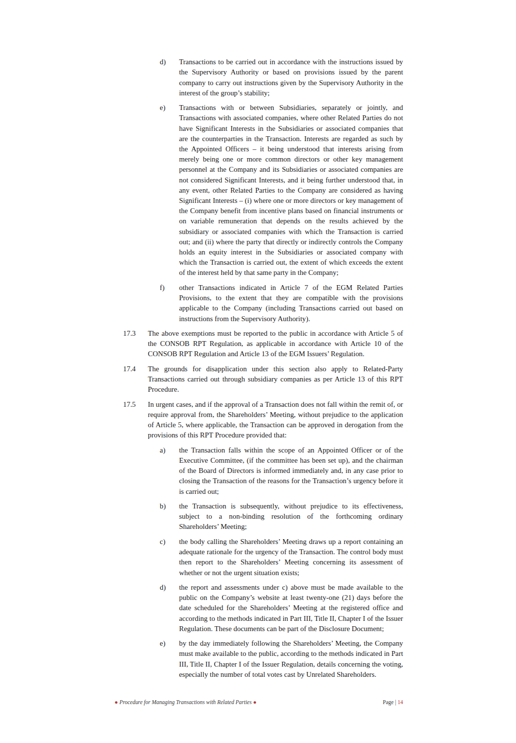d)
Transactions to be carried out in accordance with the instructions issued by the Supervisory Authority or based on provisions issued by the parent company to carry out instructions given by the Supervisory Authority in the interest of the group’s stability;
e)
Transactions with or between Subsidiaries, separately or jointly, and Transactions with associated companies, where other Related Parties do not have Significant Interests in the Subsidiaries or associated companies that are the counterparties in the Transaction. Interests are regarded as such by the Appointed Officers – it being understood that interests arising from merely being one or more common directors or other key management personnel at the Company and its Subsidiaries or associated companies are not considered Significant Interests, and it being further understood that, in any event, other Related Parties to the Company are considered as having Significant Interests – (i) where one or more directors or key management of the Company benefit from incentive plans based on financial instruments or on variable remuneration that depends on the results achieved by the subsidiary or associated companies with which the Transaction is carried out; and (ii) where the party that directly or indirectly controls the Company holds an equity interest in the Subsidiaries or associated company with which the Transaction is carried out, the extent of which exceeds the extent of the interest held by that same party in the Company;
f)
other Transactions indicated in Article 7 of the EGM Related Parties Provisions, to the extent that they are compatible with the provisions applicable to the Company (including Transactions carried out based on instructions from the Supervisory Authority).
17.3
The above exemptions must be reported to the public in accordance with Article 5 of the CONSOB RPT Regulation, as applicable in accordance with Article 10 of the CONSOB RPT Regulation and Article 13 of the EGM Issuers’ Regulation.
17.4
The grounds for disapplication under this section also apply to Related-Party Transactions carried out through subsidiary companies as per Article 13 of this RPT Procedure.
17.5
In urgent cases, and if the approval of a Transaction does not fall within the remit of, or require approval from, the Shareholders’ Meeting, without prejudice to the application of Article 5, where applicable, the Transaction can be approved in derogation from the provisions of this RPT Procedure provided that:
a)
the Transaction falls within the scope of an Appointed Officer or of the Executive Committee, (if the committee has been set up), and the chairman of the Board of Directors is informed immediately and, in any case prior to closing the Transaction of the reasons for the Transaction’s urgency before it is carried out;
b)
the Transaction is subsequently, without prejudice to its effectiveness, subject to a non-binding resolution of the forthcoming ordinary Shareholders’ Meeting;
c)
the body calling the Shareholders’ Meeting draws up a report containing an adequate rationale for the urgency of the Transaction. The control body must then report to the Shareholders’ Meeting concerning its assessment of whether or not the urgent situation exists;
d)
the report and assessments under c) above must be made available to the public on the Company’s website at least twenty-one (21) days before the date scheduled for the Shareholders’ Meeting at the registered office and according to the methods indicated in Part III, Title II, Chapter I of the Issuer Regulation. These documents can be part of the Disclosure Document;
e)
by the day immediately following the Shareholders’ Meeting, the Company must make available to the public, according to the methods indicated in Part III, Title II, Chapter I of the Issuer Regulation, details concerning the voting, especially the number of total votes cast by Unrelated Shareholders.
●Procedure for Managing Transactions with Related Parties●
Page | 14